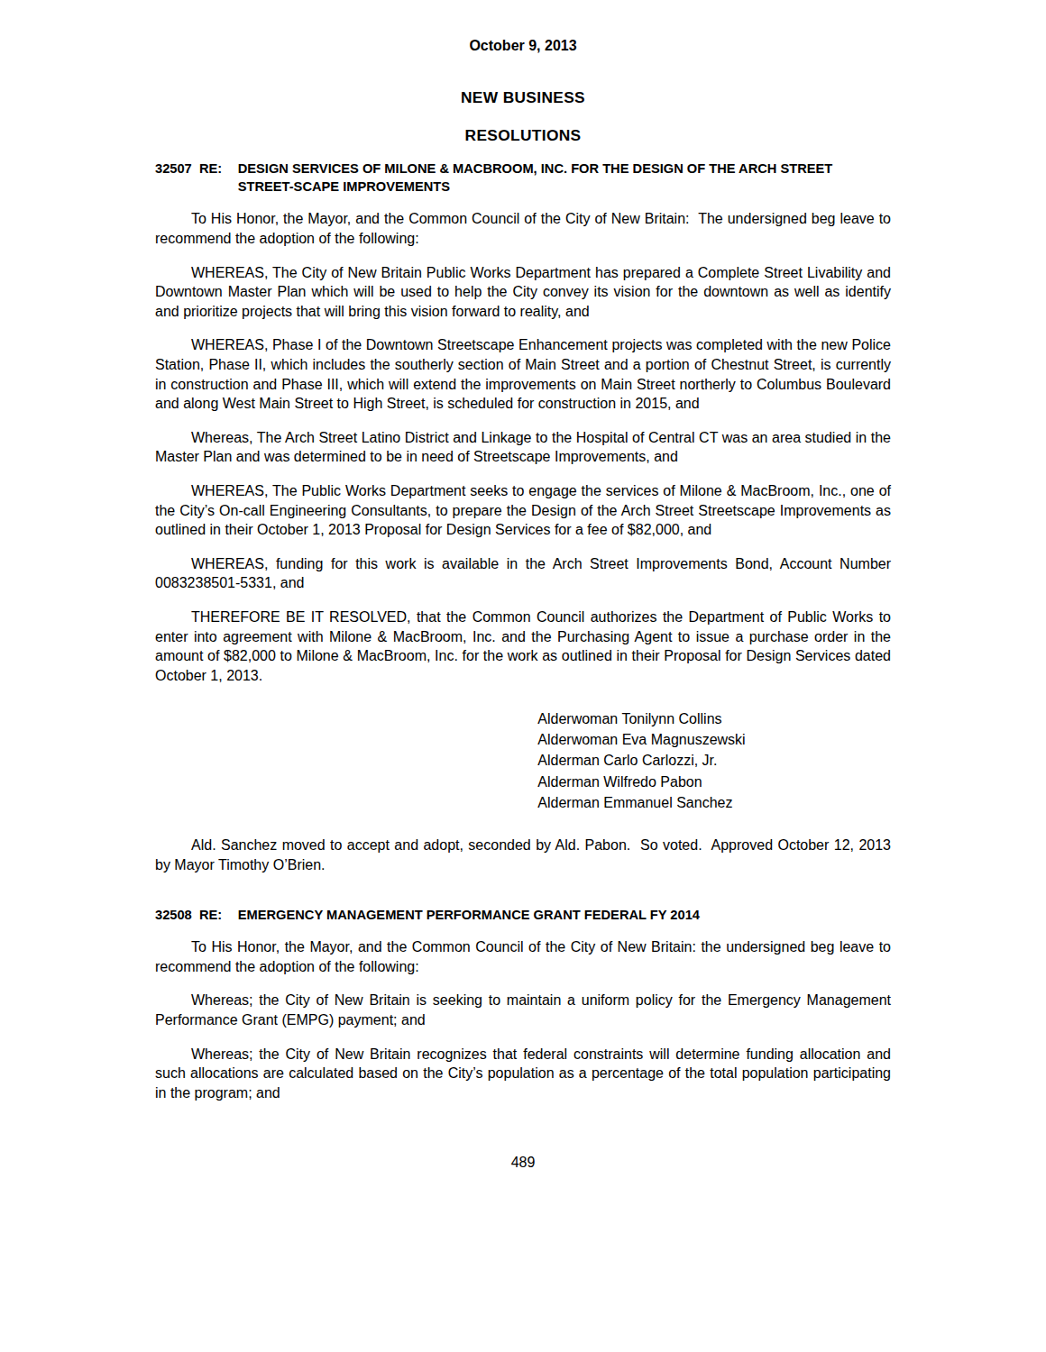October 9, 2013
NEW BUSINESS
RESOLUTIONS
32507 RE: DESIGN SERVICES OF MILONE & MACBROOM, INC. FOR THE DESIGN OF THE ARCH STREET STREET-SCAPE IMPROVEMENTS
To His Honor, the Mayor, and the Common Council of the City of New Britain: The undersigned beg leave to recommend the adoption of the following:
WHEREAS, The City of New Britain Public Works Department has prepared a Complete Street Livability and Downtown Master Plan which will be used to help the City convey its vision for the downtown as well as identify and prioritize projects that will bring this vision forward to reality, and
WHEREAS, Phase I of the Downtown Streetscape Enhancement projects was completed with the new Police Station, Phase II, which includes the southerly section of Main Street and a portion of Chestnut Street, is currently in construction and Phase III, which will extend the improvements on Main Street northerly to Columbus Boulevard and along West Main Street to High Street, is scheduled for construction in 2015, and
Whereas, The Arch Street Latino District and Linkage to the Hospital of Central CT was an area studied in the Master Plan and was determined to be in need of Streetscape Improvements, and
WHEREAS, The Public Works Department seeks to engage the services of Milone & MacBroom, Inc., one of the City’s On-call Engineering Consultants, to prepare the Design of the Arch Street Streetscape Improvements as outlined in their October 1, 2013 Proposal for Design Services for a fee of $82,000, and
WHEREAS, funding for this work is available in the Arch Street Improvements Bond, Account Number 0083238501-5331, and
THEREFORE BE IT RESOLVED, that the Common Council authorizes the Department of Public Works to enter into agreement with Milone & MacBroom, Inc. and the Purchasing Agent to issue a purchase order in the amount of $82,000 to Milone & MacBroom, Inc. for the work as outlined in their Proposal for Design Services dated October 1, 2013.
Alderwoman Tonilynn Collins
Alderwoman Eva Magnuszewski
Alderman Carlo Carlozzi, Jr.
Alderman Wilfredo Pabon
Alderman Emmanuel Sanchez
Ald. Sanchez moved to accept and adopt, seconded by Ald. Pabon. So voted. Approved October 12, 2013 by Mayor Timothy O’Brien.
32508 RE: EMERGENCY MANAGEMENT PERFORMANCE GRANT FEDERAL FY 2014
To His Honor, the Mayor, and the Common Council of the City of New Britain: the undersigned beg leave to recommend the adoption of the following:
Whereas; the City of New Britain is seeking to maintain a uniform policy for the Emergency Management Performance Grant (EMPG) payment; and
Whereas; the City of New Britain recognizes that federal constraints will determine funding allocation and such allocations are calculated based on the City’s population as a percentage of the total population participating in the program; and
489